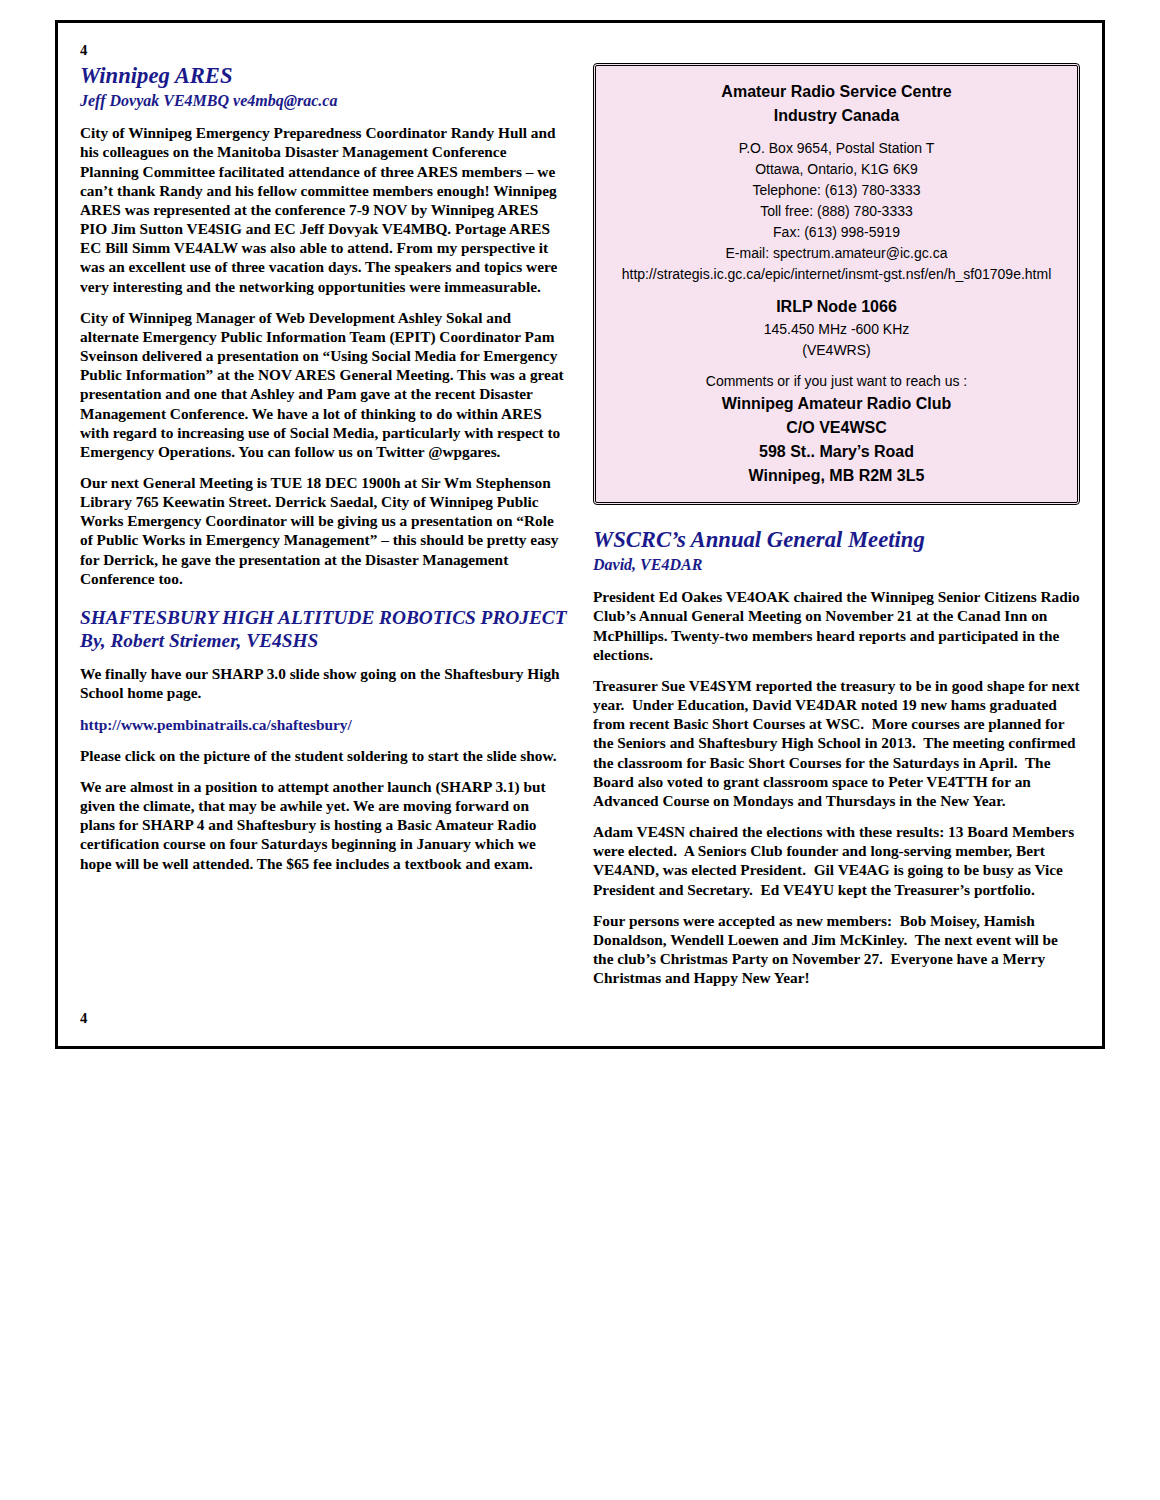4
Winnipeg ARES
Jeff Dovyak VE4MBQ ve4mbq@rac.ca
City of Winnipeg Emergency Preparedness Coordinator Randy Hull and his colleagues on the Manitoba Disaster Management Conference Planning Committee facilitated attendance of three ARES members – we can’t thank Randy and his fellow committee members enough! Winnipeg ARES was represented at the conference 7-9 NOV by Winnipeg ARES PIO Jim Sutton VE4SIG and EC Jeff Dovyak VE4MBQ. Portage ARES EC Bill Simm VE4ALW was also able to attend. From my perspective it was an excellent use of three vacation days. The speakers and topics were very interesting and the networking opportunities were immeasurable.
City of Winnipeg Manager of Web Development Ashley Sokal and alternate Emergency Public Information Team (EPIT) Coordinator Pam Sveinson delivered a presentation on “Using Social Media for Emergency Public Information” at the NOV ARES General Meeting. This was a great presentation and one that Ashley and Pam gave at the recent Disaster Management Conference. We have a lot of thinking to do within ARES with regard to increasing use of Social Media, particularly with respect to Emergency Operations. You can follow us on Twitter @wpgares.
Our next General Meeting is TUE 18 DEC 1900h at Sir Wm Stephenson Library 765 Keewatin Street. Derrick Saedal, City of Winnipeg Public Works Emergency Coordinator will be giving us a presentation on “Role of Public Works in Emergency Management” – this should be pretty easy for Derrick, he gave the presentation at the Disaster Management Conference too.
SHAFTESBURY HIGH ALTITUDE ROBOTICS PROJECT
By, Robert Striemer, VE4SHS
We finally have our SHARP 3.0 slide show going on the Shaftesbury High School home page.
http://www.pembinatrails.ca/shaftesbury/
Please click on the picture of the student soldering to start the slide show.
We are almost in a position to attempt another launch (SHARP 3.1) but given the climate, that may be awhile yet. We are moving forward on plans for SHARP 4 and Shaftesbury is hosting a Basic Amateur Radio certification course on four Saturdays beginning in January which we hope will be well attended. The $65 fee includes a textbook and exam.
Amateur Radio Service Centre
Industry Canada
P.O. Box 9654, Postal Station T
Ottawa, Ontario, K1G 6K9
Telephone: (613) 780-3333
Toll free: (888) 780-3333
Fax: (613) 998-5919
E-mail: spectrum.amateur@ic.gc.ca
http://strategis.ic.gc.ca/epic/internet/insmt-gst.nsf/en/h_sf01709e.html
IRLP Node 1066
145.450 MHz -600 KHz
(VE4WRS)
Comments or if you just want to reach us :
Winnipeg Amateur Radio Club
C/O VE4WSC
598 St.. Mary’s Road
Winnipeg, MB R2M 3L5
WSCRC’s Annual General Meeting
David, VE4DAR
President Ed Oakes VE4OAK chaired the Winnipeg Senior Citizens Radio Club’s Annual General Meeting on November 21 at the Canad Inn on McPhillips. Twenty-two members heard reports and participated in the elections.
Treasurer Sue VE4SYM reported the treasury to be in good shape for next year. Under Education, David VE4DAR noted 19 new hams graduated from recent Basic Short Courses at WSC. More courses are planned for the Seniors and Shaftesbury High School in 2013. The meeting confirmed the classroom for Basic Short Courses for the Saturdays in April. The Board also voted to grant classroom space to Peter VE4TTH for an Advanced Course on Mondays and Thursdays in the New Year.
Adam VE4SN chaired the elections with these results: 13 Board Members were elected. A Seniors Club founder and long-serving member, Bert VE4AND, was elected President. Gil VE4AG is going to be busy as Vice President and Secretary. Ed VE4YU kept the Treasurer’s portfolio.
Four persons were accepted as new members: Bob Moisey, Hamish Donaldson, Wendell Loewen and Jim McKinley. The next event will be the club’s Christmas Party on November 27. Everyone have a Merry Christmas and Happy New Year!
4